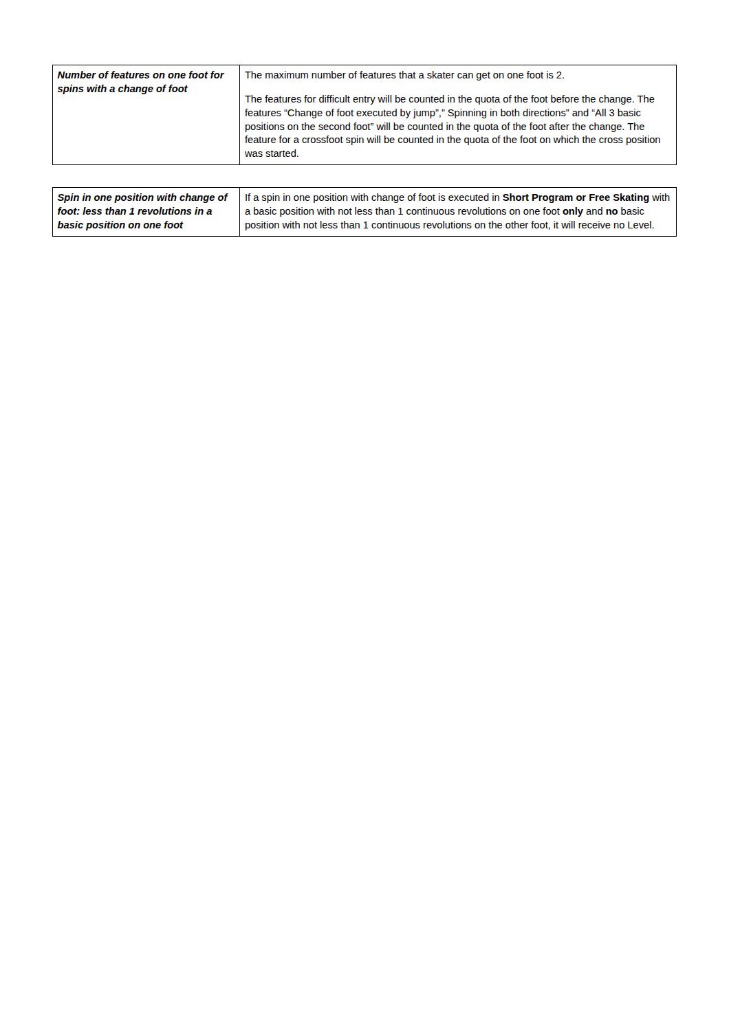| Number of features on one foot for spins with a change of foot | The maximum number of features that a skater can get on one foot is 2. The features for difficult entry will be counted in the quota of the foot before the change. The features “Change of foot executed by jump”,” Spinning in both directions” and “All 3 basic positions on the second foot” will be counted in the quota of the foot after the change. The feature for a crossfoot spin will be counted in the quota of the foot on which the cross position was started. |
| Spin in one position with change of foot: less than 1 revolutions in a basic position on one foot | If a spin in one position with change of foot is executed in Short Program or Free Skating with a basic position with not less than 1 continuous revolutions on one foot only and no basic position with not less than 1 continuous revolutions on the other foot, it will receive no Level. |